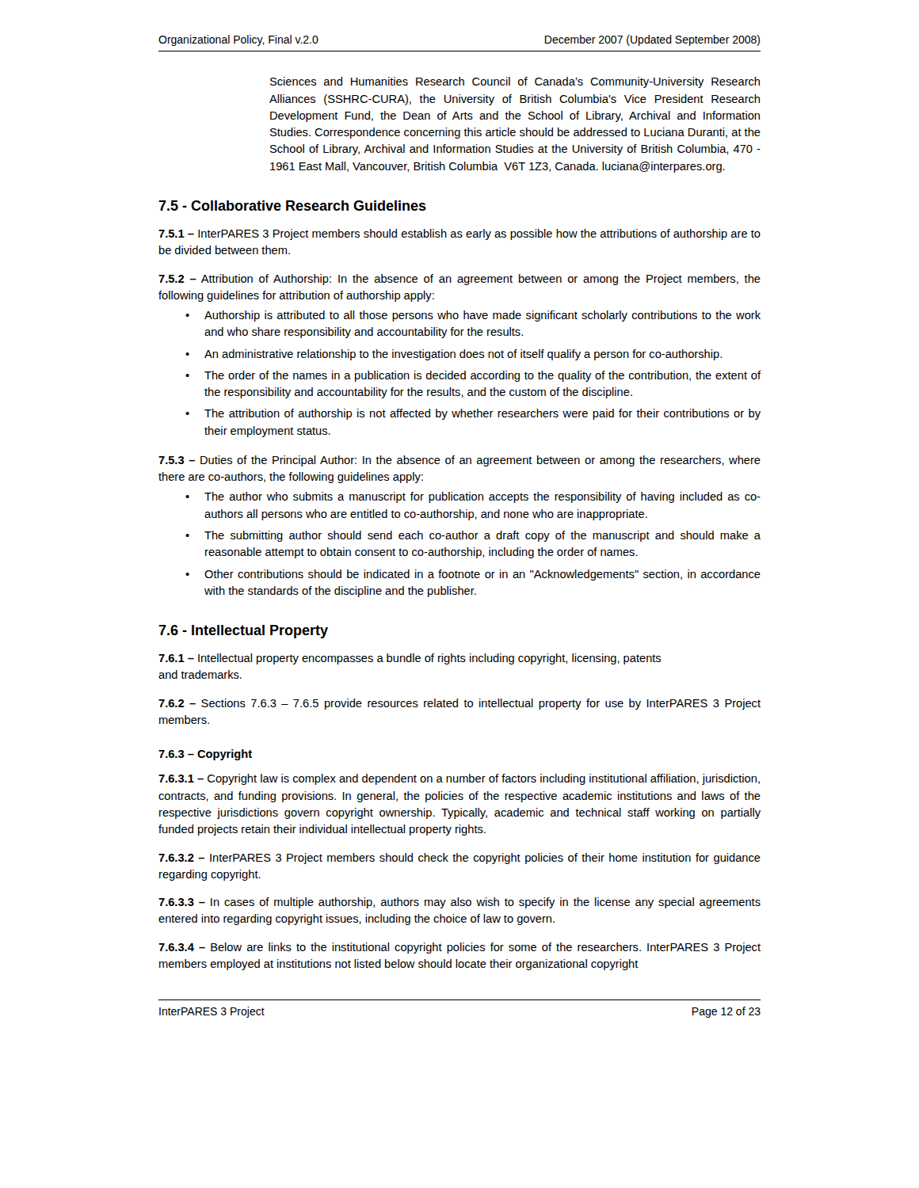Organizational Policy, Final v.2.0 December 2007 (Updated September 2008)
Sciences and Humanities Research Council of Canada’s Community-University Research Alliances (SSHRC-CURA), the University of British Columbia's Vice President Research Development Fund, the Dean of Arts and the School of Library, Archival and Information Studies. Correspondence concerning this article should be addressed to Luciana Duranti, at the School of Library, Archival and Information Studies at the University of British Columbia, 470 - 1961 East Mall, Vancouver, British Columbia V6T 1Z3, Canada. luciana@interpares.org.
7.5 - Collaborative Research Guidelines
7.5.1 – InterPARES 3 Project members should establish as early as possible how the attributions of authorship are to be divided between them.
7.5.2 – Attribution of Authorship: In the absence of an agreement between or among the Project members, the following guidelines for attribution of authorship apply:
Authorship is attributed to all those persons who have made significant scholarly contributions to the work and who share responsibility and accountability for the results.
An administrative relationship to the investigation does not of itself qualify a person for co-authorship.
The order of the names in a publication is decided according to the quality of the contribution, the extent of the responsibility and accountability for the results, and the custom of the discipline.
The attribution of authorship is not affected by whether researchers were paid for their contributions or by their employment status.
7.5.3 – Duties of the Principal Author: In the absence of an agreement between or among the researchers, where there are co-authors, the following guidelines apply:
The author who submits a manuscript for publication accepts the responsibility of having included as co-authors all persons who are entitled to co-authorship, and none who are inappropriate.
The submitting author should send each co-author a draft copy of the manuscript and should make a reasonable attempt to obtain consent to co-authorship, including the order of names.
Other contributions should be indicated in a footnote or in an "Acknowledgements" section, in accordance with the standards of the discipline and the publisher.
7.6 - Intellectual Property
7.6.1 – Intellectual property encompasses a bundle of rights including copyright, licensing, patents
and trademarks.
7.6.2 – Sections 7.6.3 – 7.6.5 provide resources related to intellectual property for use by InterPARES 3 Project members.
7.6.3 – Copyright
7.6.3.1 – Copyright law is complex and dependent on a number of factors including institutional affiliation, jurisdiction, contracts, and funding provisions. In general, the policies of the respective academic institutions and laws of the respective jurisdictions govern copyright ownership. Typically, academic and technical staff working on partially funded projects retain their individual intellectual property rights.
7.6.3.2 – InterPARES 3 Project members should check the copyright policies of their home institution for guidance regarding copyright.
7.6.3.3 – In cases of multiple authorship, authors may also wish to specify in the license any special agreements entered into regarding copyright issues, including the choice of law to govern.
7.6.3.4 – Below are links to the institutional copyright policies for some of the researchers. InterPARES 3 Project members employed at institutions not listed below should locate their organizational copyright
InterPARES 3 Project Page 12 of 23